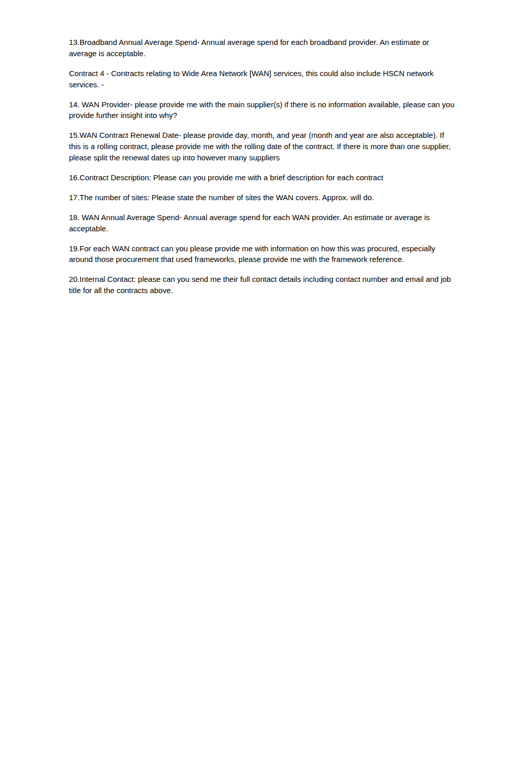13.Broadband Annual Average Spend- Annual average spend for each broadband provider. An estimate or average is acceptable.
Contract 4 - Contracts relating to Wide Area Network [WAN] services, this could also include HSCN network services. -
14. WAN Provider- please provide me with the main supplier(s) if there is no information available, please can you provide further insight into why?
15.WAN Contract Renewal Date- please provide day, month, and year (month and year are also acceptable). If this is a rolling contract, please provide me with the rolling date of the contract. If there is more than one supplier, please split the renewal dates up into however many suppliers
16.Contract Description: Please can you provide me with a brief description for each contract
17.The number of sites: Please state the number of sites the WAN covers. Approx. will do.
18. WAN Annual Average Spend- Annual average spend for each WAN provider. An estimate or average is acceptable.
19.For each WAN contract can you please provide me with information on how this was procured, especially around those procurement that used frameworks, please provide me with the framework reference.
20.Internal Contact: please can you send me their full contact details including contact number and email and job title for all the contracts above.